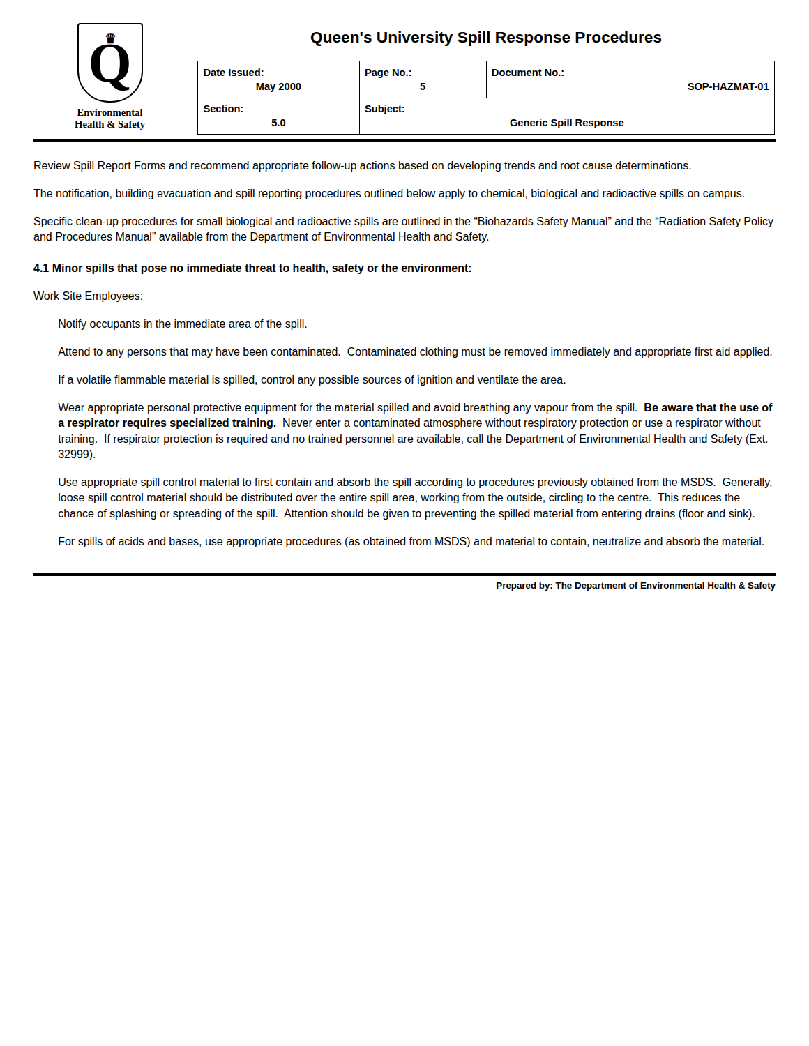| ♛ Q Environmental Health & Safety | Queen's University Spill Response Procedures / Date Issued: May 2000 / Page No.: 5 / Document No.: SOP-HAZMAT-01 / / Section: 5.0 / Subject: Generic Spill Response / |
Review Spill Report Forms and recommend appropriate follow-up actions based on developing trends and root cause determinations.
The notification, building evacuation and spill reporting procedures outlined below apply to chemical, biological and radioactive spills on campus.
Specific clean-up procedures for small biological and radioactive spills are outlined in the “Biohazards Safety Manual” and the “Radiation Safety Policy and Procedures Manual” available from the Department of Environmental Health and Safety.
4.1 Minor spills that pose no immediate threat to health, safety or the environment:
Work Site Employees:
Notify occupants in the immediate area of the spill.
Attend to any persons that may have been contaminated. Contaminated clothing must be removed immediately and appropriate first aid applied.
If a volatile flammable material is spilled, control any possible sources of ignition and ventilate the area.
Wear appropriate personal protective equipment for the material spilled and avoid breathing any vapour from the spill. Be aware that the use of a respirator requires specialized training. Never enter a contaminated atmosphere without respiratory protection or use a respirator without training. If respirator protection is required and no trained personnel are available, call the Department of Environmental Health and Safety (Ext. 32999).
Use appropriate spill control material to first contain and absorb the spill according to procedures previously obtained from the MSDS. Generally, loose spill control material should be distributed over the entire spill area, working from the outside, circling to the centre. This reduces the chance of splashing or spreading of the spill. Attention should be given to preventing the spilled material from entering drains (floor and sink).
For spills of acids and bases, use appropriate procedures (as obtained from MSDS) and material to contain, neutralize and absorb the material.
Prepared by: The Department of Environmental Health & Safety